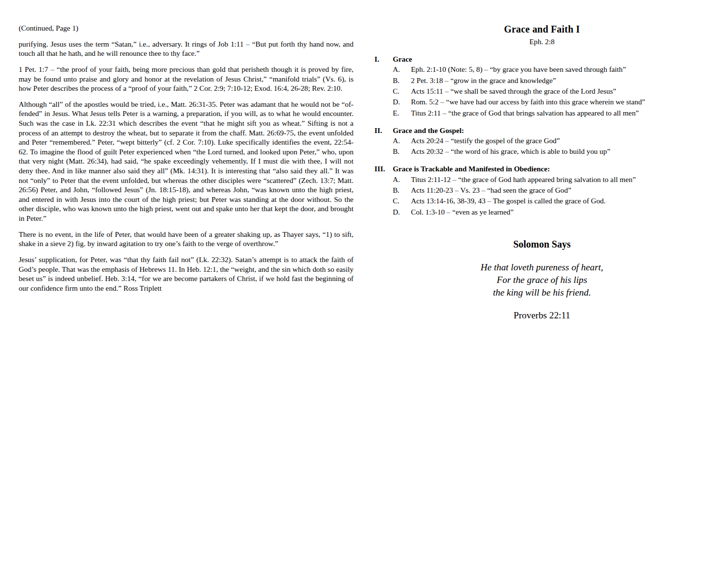(Continued, Page 1)
purifying. Jesus uses the term “Satan,” i.e., adversary. It rings of Job 1:11 – “But put forth thy hand now, and touch all that he hath, and he will renounce thee to thy face.”
1 Pet. 1:7 – “the proof of your faith, being more precious than gold that perisheth though it is proved by fire, may be found unto praise and glory and honor at the revelation of Jesus Christ,” “manifold trials” (Vs. 6), is how Peter describes the process of a “proof of your faith,” 2 Cor. 2:9; 7:10-12; Exod. 16:4, 26-28; Rev. 2:10.
Although “all” of the apostles would be tried, i.e., Matt. 26:31-35. Peter was adamant that he would not be “offended” in Jesus. What Jesus tells Peter is a warning, a preparation, if you will, as to what he would encounter. Such was the case in Lk. 22:31 which describes the event “that he might sift you as wheat.” Sifting is not a process of an attempt to destroy the wheat, but to separate it from the chaff. Matt. 26:69-75, the event unfolded and Peter “remembered.” Peter, “wept bitterly” (cf. 2 Cor. 7:10). Luke specifically identifies the event, 22:54-62. To imagine the flood of guilt Peter experienced when “the Lord turned, and looked upon Peter,” who, upon that very night (Matt. 26:34), had said, “he spake exceedingly vehemently, If I must die with thee, I will not deny thee. And in like manner also said they all” (Mk. 14:31). It is interesting that “also said they all.” It was not “only” to Peter that the event unfolded, but whereas the other disciples were “scattered” (Zech. 13:7; Matt. 26:56) Peter, and John, “followed Jesus” (Jn. 18:15-18), and whereas John, “was known unto the high priest, and entered in with Jesus into the court of the high priest; but Peter was standing at the door without. So the other disciple, who was known unto the high priest, went out and spake unto her that kept the door, and brought in Peter.”
There is no event, in the life of Peter, that would have been of a greater shaking up, as Thayer says, “1) to sift, shake in a sieve 2) fig. by inward agitation to try one’s faith to the verge of overthrow.”
Jesus’ supplication, for Peter, was “that thy faith fail not” (Lk. 22:32). Satan’s attempt is to attack the faith of God’s people. That was the emphasis of Hebrews 11. In Heb. 12:1, the “weight, and the sin which doth so easily beset us” is indeed unbelief. Heb. 3:14, “for we are become partakers of Christ, if we hold fast the beginning of our confidence firm unto the end.” Ross Triplett
Grace and Faith I
Eph. 2:8
I. Grace
A. Eph. 2:1-10 (Note: 5, 8) – “by grace you have been saved through faith”
B. 2 Pet. 3:18 – “grow in the grace and knowledge”
C. Acts 15:11 – “we shall be saved through the grace of the Lord Jesus”
D. Rom. 5:2 – “we have had our access by faith into this grace wherein we stand”
E. Titus 2:11 – “the grace of God that brings salvation has appeared to all men”
II. Grace and the Gospel:
A. Acts 20:24 – “testify the gospel of the grace God”
B. Acts 20:32 – “the word of his grace, which is able to build you up”
III. Grace is Trackable and Manifested in Obedience:
A. Titus 2:11-12 – “the grace of God hath appeared bring salvation to all men”
B. Acts 11:20-23 – Vs. 23 – “had seen the grace of God”
C. Acts 13:14-16, 38-39, 43 – The gospel is called the grace of God.
D. Col. 1:3-10 – “even as ye learned”
Solomon Says
He that loveth pureness of heart,
For the grace of his lips
the king will be his friend.
Proverbs 22:11